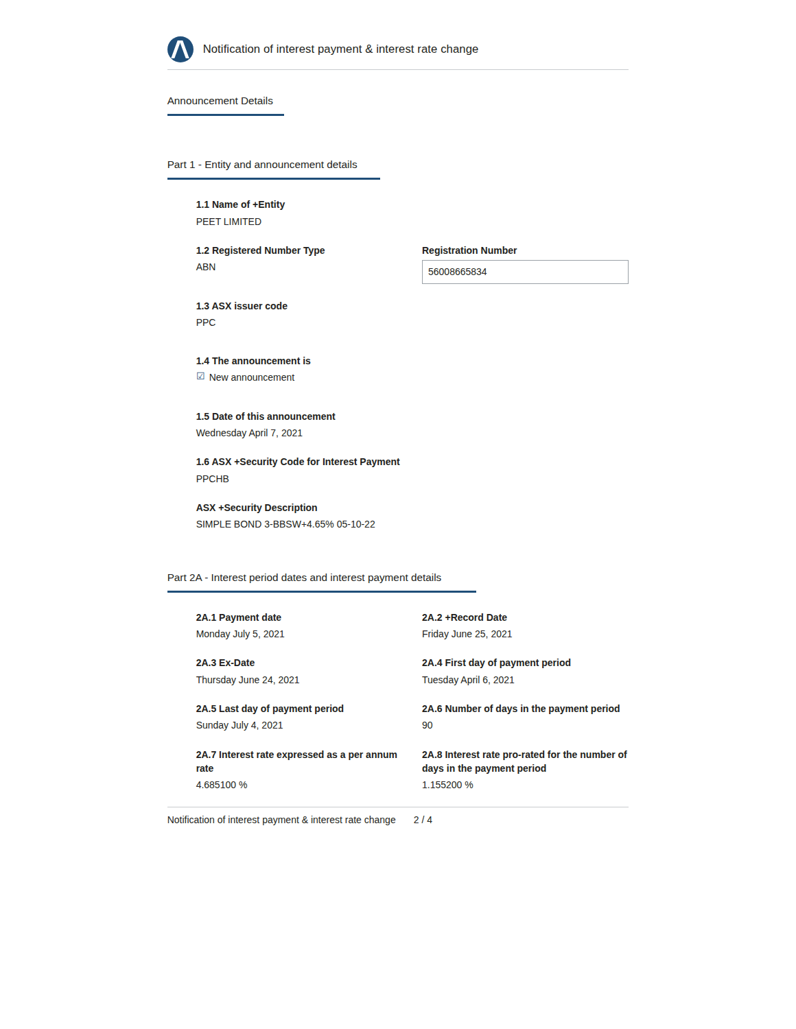Notification of interest payment & interest rate change
Announcement Details
Part 1 - Entity and announcement details
1.1 Name of +Entity
PEET LIMITED
1.2 Registered Number Type
ABN
Registration Number
56008665834
1.3 ASX issuer code
PPC
1.4 The announcement is
☑New announcement
1.5 Date of this announcement
Wednesday April 7, 2021
1.6 ASX +Security Code for Interest Payment
PPCHB
ASX +Security Description
SIMPLE BOND 3-BBSW+4.65% 05-10-22
Part 2A - Interest period dates and interest payment details
2A.1 Payment date
Monday July 5, 2021
2A.2 +Record Date
Friday June 25, 2021
2A.3 Ex-Date
Thursday June 24, 2021
2A.4 First day of payment period
Tuesday April 6, 2021
2A.5 Last day of payment period
Sunday July 4, 2021
2A.6 Number of days in the payment period
90
2A.7 Interest rate expressed as a per annum rate
4.685100 %
2A.8 Interest rate pro-rated for the number of days in the payment period
1.155200 %
Notification of interest payment & interest rate change
2 / 4